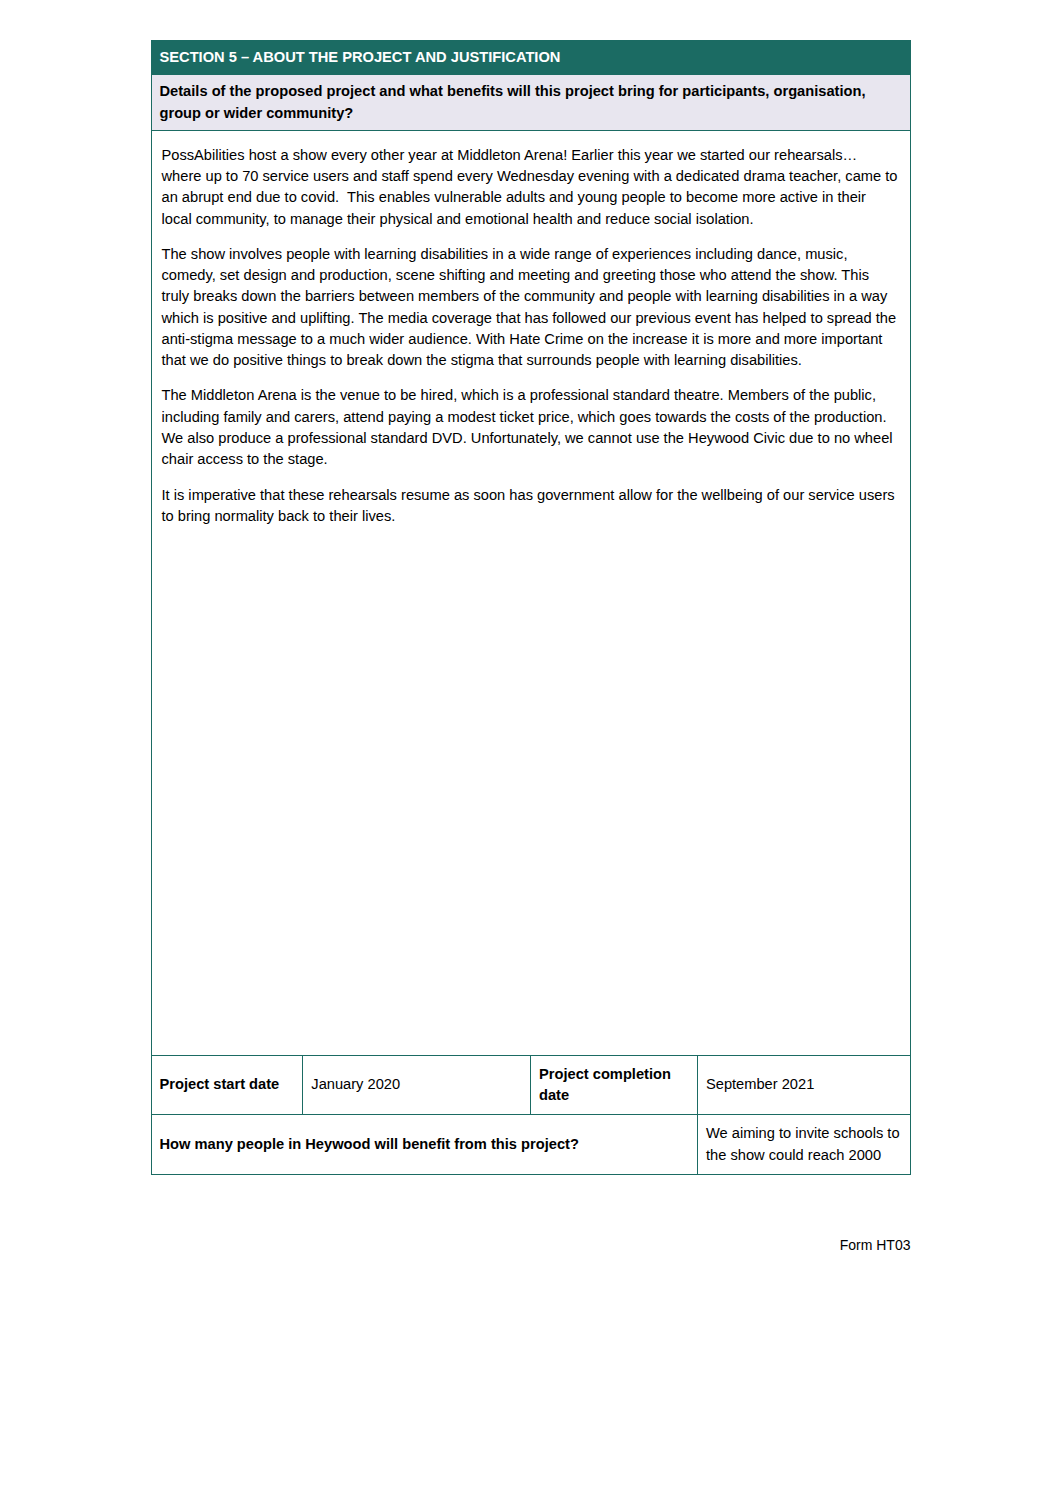SECTION 5 – ABOUT THE PROJECT AND JUSTIFICATION
Details of the proposed project and what benefits will this project bring for participants, organisation, group or wider community?
PossAbilities host a show every other year at Middleton Arena! Earlier this year we started our rehearsals… where up to 70 service users and staff spend every Wednesday evening with a dedicated drama teacher, came to an abrupt end due to covid. This enables vulnerable adults and young people to become more active in their local community, to manage their physical and emotional health and reduce social isolation.
The show involves people with learning disabilities in a wide range of experiences including dance, music, comedy, set design and production, scene shifting and meeting and greeting those who attend the show. This truly breaks down the barriers between members of the community and people with learning disabilities in a way which is positive and uplifting. The media coverage that has followed our previous event has helped to spread the anti-stigma message to a much wider audience. With Hate Crime on the increase it is more and more important that we do positive things to break down the stigma that surrounds people with learning disabilities.
The Middleton Arena is the venue to be hired, which is a professional standard theatre. Members of the public, including family and carers, attend paying a modest ticket price, which goes towards the costs of the production. We also produce a professional standard DVD. Unfortunately, we cannot use the Heywood Civic due to no wheel chair access to the stage.
It is imperative that these rehearsals resume as soon has government allow for the wellbeing of our service users to bring normality back to their lives.
| Project start date | January 2020 | Project completion date | September 2021 |
| How many people in Heywood will benefit from this project? | We aiming to invite schools to the show could reach 2000 |
Form HT03